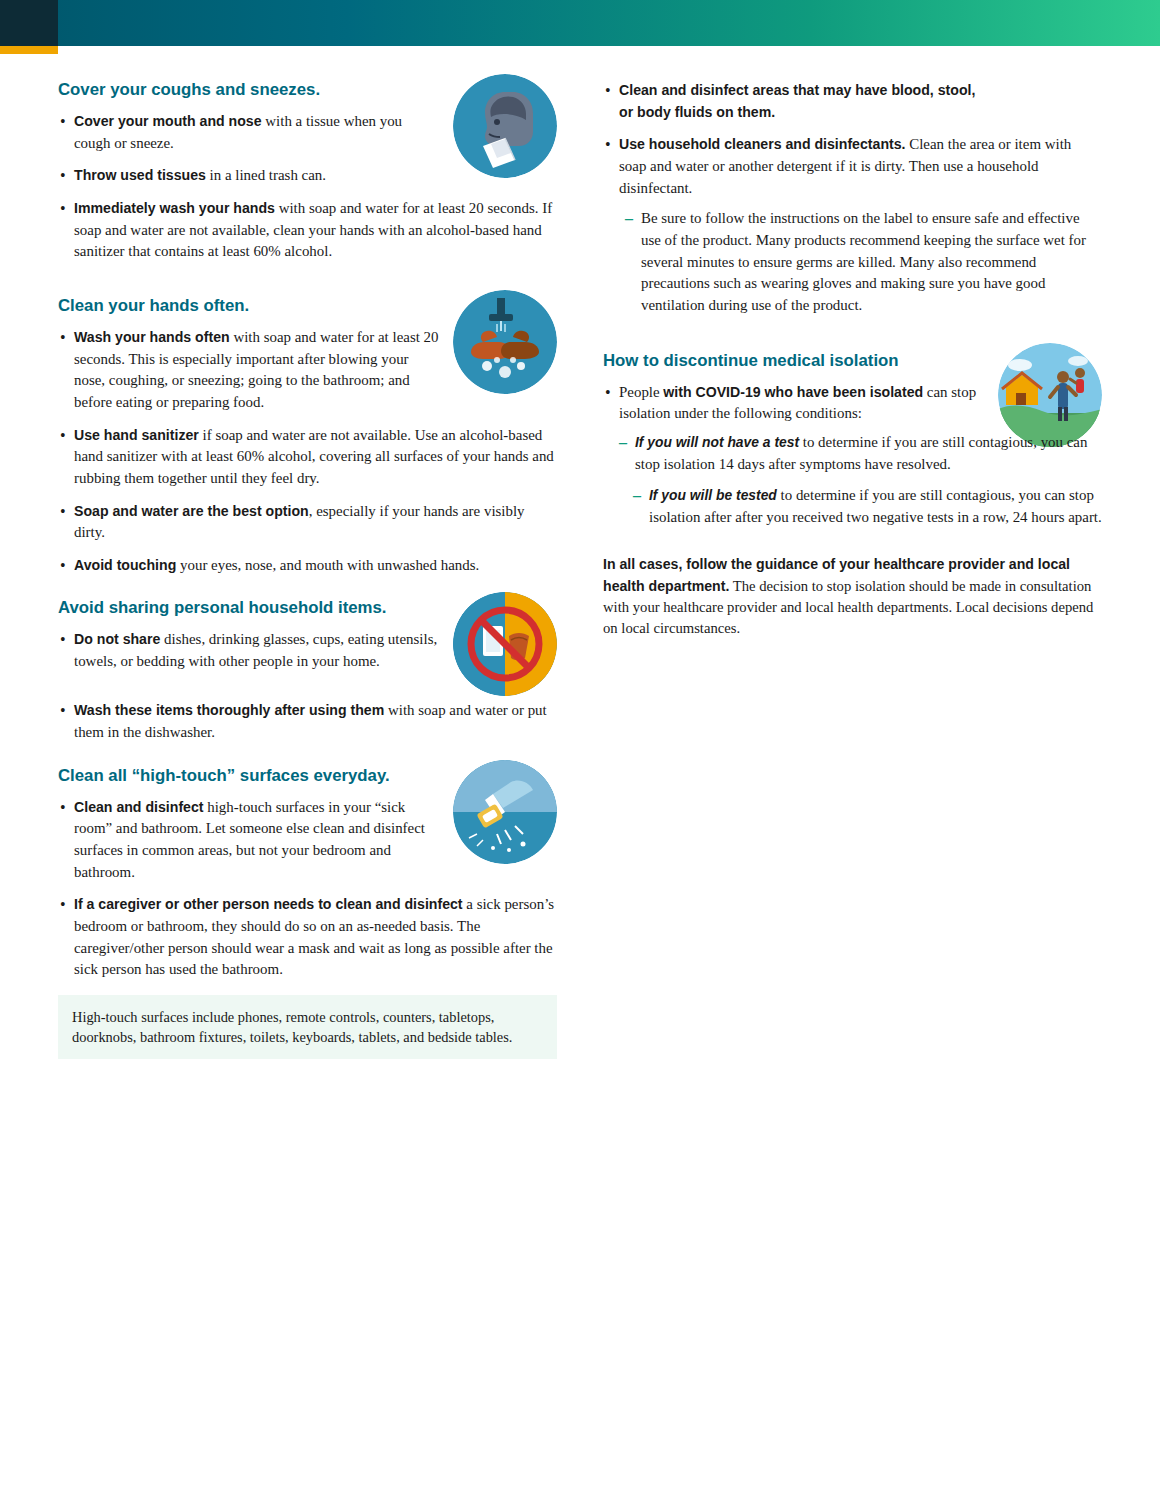Cover your coughs and sneezes.
Cover your mouth and nose with a tissue when you cough or sneeze.
Throw used tissues in a lined trash can.
Immediately wash your hands with soap and water for at least 20 seconds. If soap and water are not available, clean your hands with an alcohol-based hand sanitizer that contains at least 60% alcohol.
Clean your hands often.
Wash your hands often with soap and water for at least 20 seconds. This is especially important after blowing your nose, coughing, or sneezing; going to the bathroom; and before eating or preparing food.
Use hand sanitizer if soap and water are not available. Use an alcohol-based hand sanitizer with at least 60% alcohol, covering all surfaces of your hands and rubbing them together until they feel dry.
Soap and water are the best option, especially if your hands are visibly dirty.
Avoid touching your eyes, nose, and mouth with unwashed hands.
Avoid sharing personal household items.
Do not share dishes, drinking glasses, cups, eating utensils, towels, or bedding with other people in your home.
Wash these items thoroughly after using them with soap and water or put them in the dishwasher.
Clean all “high-touch” surfaces everyday.
Clean and disinfect high-touch surfaces in your “sick room” and bathroom. Let someone else clean and disinfect surfaces in common areas, but not your bedroom and bathroom.
If a caregiver or other person needs to clean and disinfect a sick person’s bedroom or bathroom, they should do so on an as-needed basis. The caregiver/other person should wear a mask and wait as long as possible after the sick person has used the bathroom.
High-touch surfaces include phones, remote controls, counters, tabletops, doorknobs, bathroom fixtures, toilets, keyboards, tablets, and bedside tables.
Clean and disinfect areas that may have blood, stool,
or body fluids on them.
Use household cleaners and disinfectants. Clean the area or item with soap and water or another detergent if it is dirty. Then use a household disinfectant.
Be sure to follow the instructions on the label to ensure safe and effective use of the product. Many products recommend keeping the surface wet for several minutes to ensure germs are killed. Many also recommend precautions such as wearing gloves and making sure you have good ventilation during use of the product.
How to discontinue medical isolation
People with COVID-19 who have been isolated can stop isolation under the following conditions:
If you will not have a test to determine if you are still contagious, you can stop isolation 14 days after symptoms have resolved.
If you will be tested to determine if you are still contagious, you can stop isolation after after you received two negative tests in a row, 24 hours apart.
In all cases, follow the guidance of your healthcare provider and local health department. The decision to stop isolation should be made in consultation with your healthcare provider and local health departments. Local decisions depend on local circumstances.